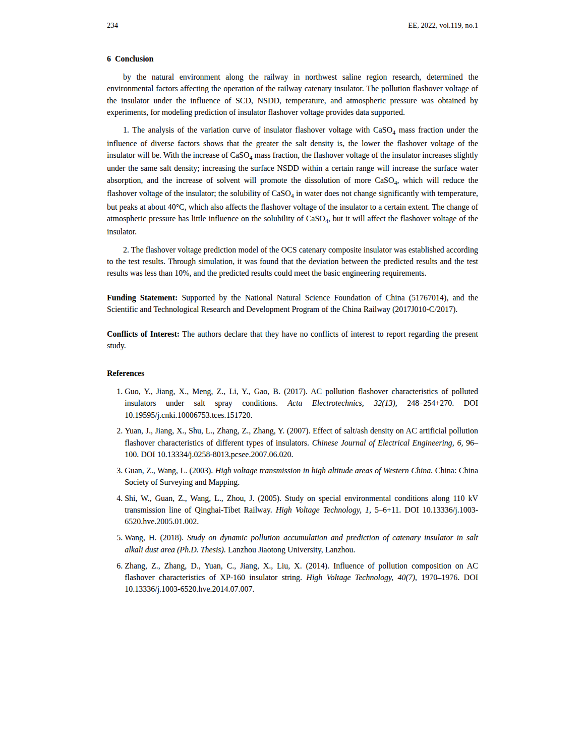234 EE, 2022, vol.119, no.1
6 Conclusion
by the natural environment along the railway in northwest saline region research, determined the environmental factors affecting the operation of the railway catenary insulator. The pollution flashover voltage of the insulator under the influence of SCD, NSDD, temperature, and atmospheric pressure was obtained by experiments, for modeling prediction of insulator flashover voltage provides data supported.
1. The analysis of the variation curve of insulator flashover voltage with CaSO4 mass fraction under the influence of diverse factors shows that the greater the salt density is, the lower the flashover voltage of the insulator will be. With the increase of CaSO4 mass fraction, the flashover voltage of the insulator increases slightly under the same salt density; increasing the surface NSDD within a certain range will increase the surface water absorption, and the increase of solvent will promote the dissolution of more CaSO4, which will reduce the flashover voltage of the insulator; the solubility of CaSO4 in water does not change significantly with temperature, but peaks at about 40°C, which also affects the flashover voltage of the insulator to a certain extent. The change of atmospheric pressure has little influence on the solubility of CaSO4, but it will affect the flashover voltage of the insulator.
2. The flashover voltage prediction model of the OCS catenary composite insulator was established according to the test results. Through simulation, it was found that the deviation between the predicted results and the test results was less than 10%, and the predicted results could meet the basic engineering requirements.
Funding Statement: Supported by the National Natural Science Foundation of China (51767014), and the Scientific and Technological Research and Development Program of the China Railway (2017J010-C/2017).
Conflicts of Interest: The authors declare that they have no conflicts of interest to report regarding the present study.
References
Guo, Y., Jiang, X., Meng, Z., Li, Y., Gao, B. (2017). AC pollution flashover characteristics of polluted insulators under salt spray conditions. Acta Electrotechnics, 32(13), 248–254+270. DOI 10.19595/j.cnki.10006753.tces.151720.
Yuan, J., Jiang, X., Shu, L., Zhang, Z., Zhang, Y. (2007). Effect of salt/ash density on AC artificial pollution flashover characteristics of different types of insulators. Chinese Journal of Electrical Engineering, 6, 96–100. DOI 10.13334/j.0258-8013.pcsee.2007.06.020.
Guan, Z., Wang, L. (2003). High voltage transmission in high altitude areas of Western China. China: China Society of Surveying and Mapping.
Shi, W., Guan, Z., Wang, L., Zhou, J. (2005). Study on special environmental conditions along 110 kV transmission line of Qinghai-Tibet Railway. High Voltage Technology, 1, 5–6+11. DOI 10.13336/j.1003-6520.hve.2005.01.002.
Wang, H. (2018). Study on dynamic pollution accumulation and prediction of catenary insulator in salt alkali dust area (Ph.D. Thesis). Lanzhou Jiaotong University, Lanzhou.
Zhang, Z., Zhang, D., Yuan, C., Jiang, X., Liu, X. (2014). Influence of pollution composition on AC flashover characteristics of XP-160 insulator string. High Voltage Technology, 40(7), 1970–1976. DOI 10.13336/j.1003-6520.hve.2014.07.007.